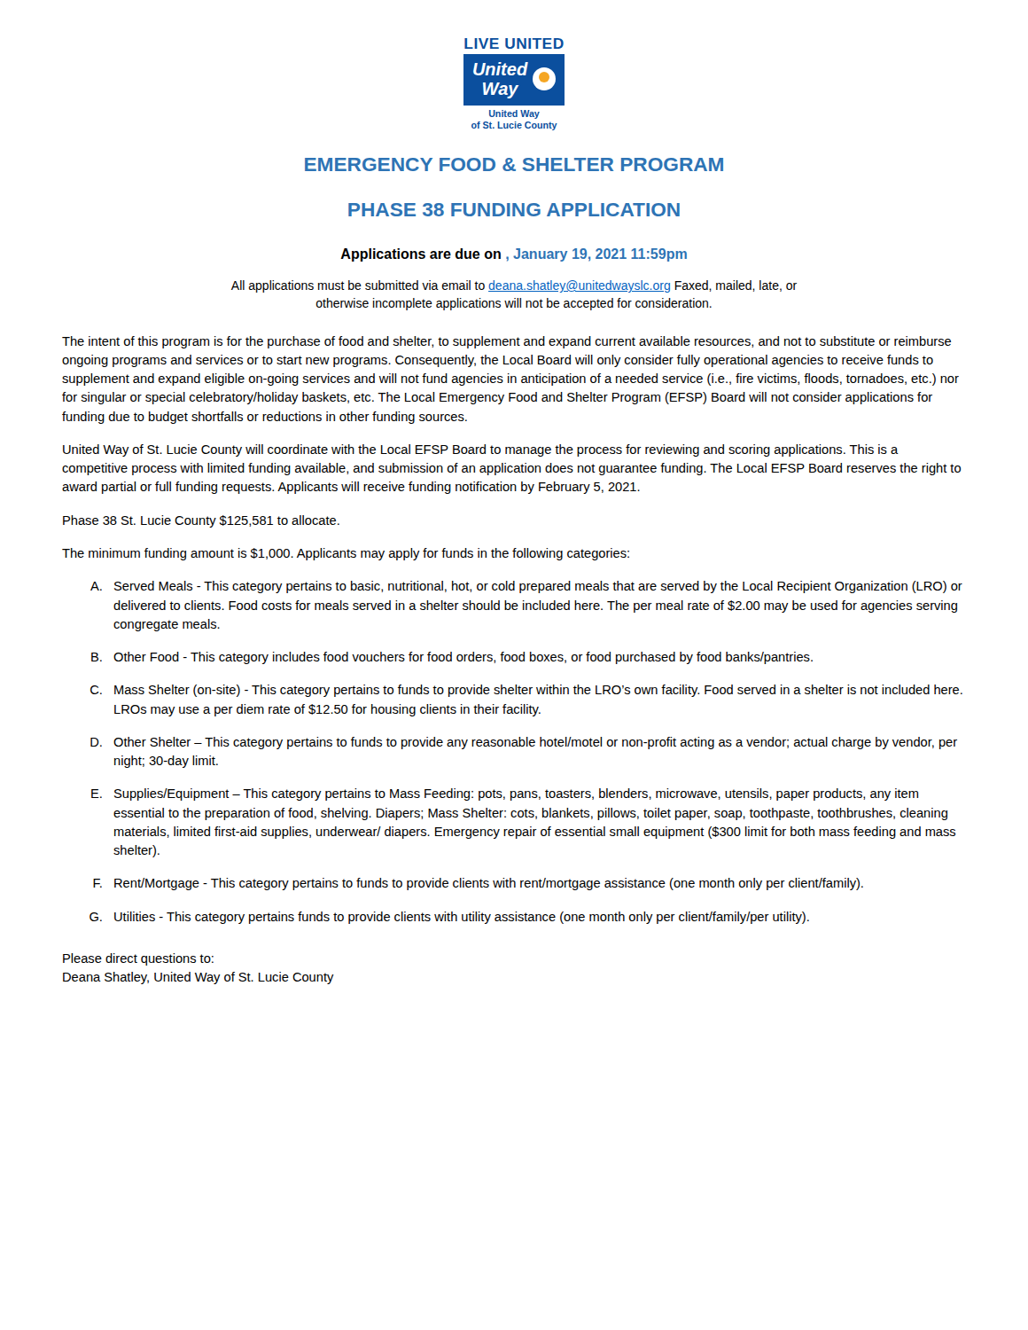LIVE UNITED
United
Way
United Way
of St. Lucie County
EMERGENCY FOOD & SHELTER PROGRAM
PHASE 38 FUNDING APPLICATION
Applications are due on , January 19, 2021 11:59pm
All applications must be submitted via email to deana.shatley@unitedwayslc.org Faxed, mailed, late, or otherwise incomplete applications will not be accepted for consideration.
The intent of this program is for the purchase of food and shelter, to supplement and expand current available resources, and not to substitute or reimburse ongoing programs and services or to start new programs. Consequently, the Local Board will only consider fully operational agencies to receive funds to supplement and expand eligible on-going services and will not fund agencies in anticipation of a needed service (i.e., fire victims, floods, tornadoes, etc.) nor for singular or special celebratory/holiday baskets, etc. The Local Emergency Food and Shelter Program (EFSP) Board will not consider applications for funding due to budget shortfalls or reductions in other funding sources.
United Way of St. Lucie County will coordinate with the Local EFSP Board to manage the process for reviewing and scoring applications. This is a competitive process with limited funding available, and submission of an application does not guarantee funding. The Local EFSP Board reserves the right to award partial or full funding requests. Applicants will receive funding notification by February 5, 2021.
Phase 38 St. Lucie County $125,581 to allocate.
The minimum funding amount is $1,000. Applicants may apply for funds in the following categories:
Served Meals - This category pertains to basic, nutritional, hot, or cold prepared meals that are served by the Local Recipient Organization (LRO) or delivered to clients. Food costs for meals served in a shelter should be included here. The per meal rate of $2.00 may be used for agencies serving congregate meals.
Other Food - This category includes food vouchers for food orders, food boxes, or food purchased by food banks/pantries.
Mass Shelter (on-site) - This category pertains to funds to provide shelter within the LRO’s own facility. Food served in a shelter is not included here. LROs may use a per diem rate of $12.50 for housing clients in their facility.
Other Shelter – This category pertains to funds to provide any reasonable hotel/motel or non-profit acting as a vendor; actual charge by vendor, per night; 30-day limit.
Supplies/Equipment – This category pertains to Mass Feeding: pots, pans, toasters, blenders, microwave, utensils, paper products, any item essential to the preparation of food, shelving. Diapers; Mass Shelter: cots, blankets, pillows, toilet paper, soap, toothpaste, toothbrushes, cleaning materials, limited first-aid supplies, underwear/ diapers. Emergency repair of essential small equipment ($300 limit for both mass feeding and mass shelter).
Rent/Mortgage - This category pertains to funds to provide clients with rent/mortgage assistance (one month only per client/family).
Utilities - This category pertains funds to provide clients with utility assistance (one month only per client/family/per utility).
Please direct questions to:
Deana Shatley, United Way of St. Lucie County